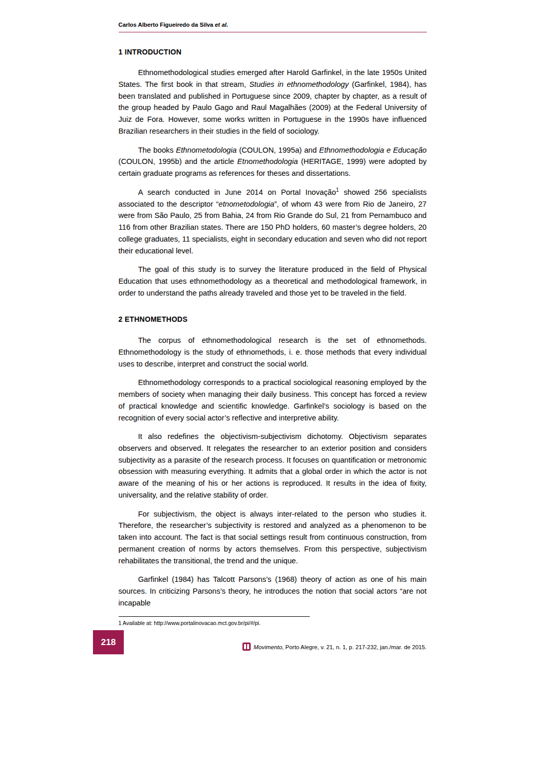Carlos Alberto Figueiredo da Silva et al.
1 INTRODUCTION
Ethnomethodological studies emerged after Harold Garfinkel, in the late 1950s United States. The first book in that stream, Studies in ethnomethodology (Garfinkel, 1984), has been translated and published in Portuguese since 2009, chapter by chapter, as a result of the group headed by Paulo Gago and Raul Magalhães (2009) at the Federal University of Juiz de Fora. However, some works written in Portuguese in the 1990s have influenced Brazilian researchers in their studies in the field of sociology.
The books Ethnometodologia (COULON, 1995a) and Ethnomethodologia e Educação (COULON, 1995b) and the article Etnomethodologia (HERITAGE, 1999) were adopted by certain graduate programs as references for theses and dissertations.
A search conducted in June 2014 on Portal Inovação1 showed 256 specialists associated to the descriptor “etnometodologia”, of whom 43 were from Rio de Janeiro, 27 were from São Paulo, 25 from Bahia, 24 from Rio Grande do Sul, 21 from Pernambuco and 116 from other Brazilian states. There are 150 PhD holders, 60 master’s degree holders, 20 college graduates, 11 specialists, eight in secondary education and seven who did not report their educational level.
The goal of this study is to survey the literature produced in the field of Physical Education that uses ethnomethodology as a theoretical and methodological framework, in order to understand the paths already traveled and those yet to be traveled in the field.
2 ETHNOMETHODS
The corpus of ethnomethodological research is the set of ethnomethods. Ethnomethodology is the study of ethnomethods, i. e. those methods that every individual uses to describe, interpret and construct the social world.
Ethnomethodology corresponds to a practical sociological reasoning employed by the members of society when managing their daily business. This concept has forced a review of practical knowledge and scientific knowledge. Garfinkel’s sociology is based on the recognition of every social actor’s reflective and interpretive ability.
It also redefines the objectivism-subjectivism dichotomy. Objectivism separates observers and observed. It relegates the researcher to an exterior position and considers subjectivity as a parasite of the research process. It focuses on quantification or metronomic obsession with measuring everything. It admits that a global order in which the actor is not aware of the meaning of his or her actions is reproduced. It results in the idea of fixity, universality, and the relative stability of order.
For subjectivism, the object is always inter-related to the person who studies it. Therefore, the researcher’s subjectivity is restored and analyzed as a phenomenon to be taken into account. The fact is that social settings result from continuous construction, from permanent creation of norms by actors themselves. From this perspective, subjectivism rehabilitates the transitional, the trend and the unique.
Garfinkel (1984) has Talcott Parsons’s (1968) theory of action as one of his main sources. In criticizing Parsons’s theory, he introduces the notion that social actors “are not incapable
1 Available at: http://www.portalinovacao.mct.gov.br/pi/#/pi.
218
Movimento, Porto Alegre, v. 21, n. 1, p. 217-232, jan./mar. de 2015.